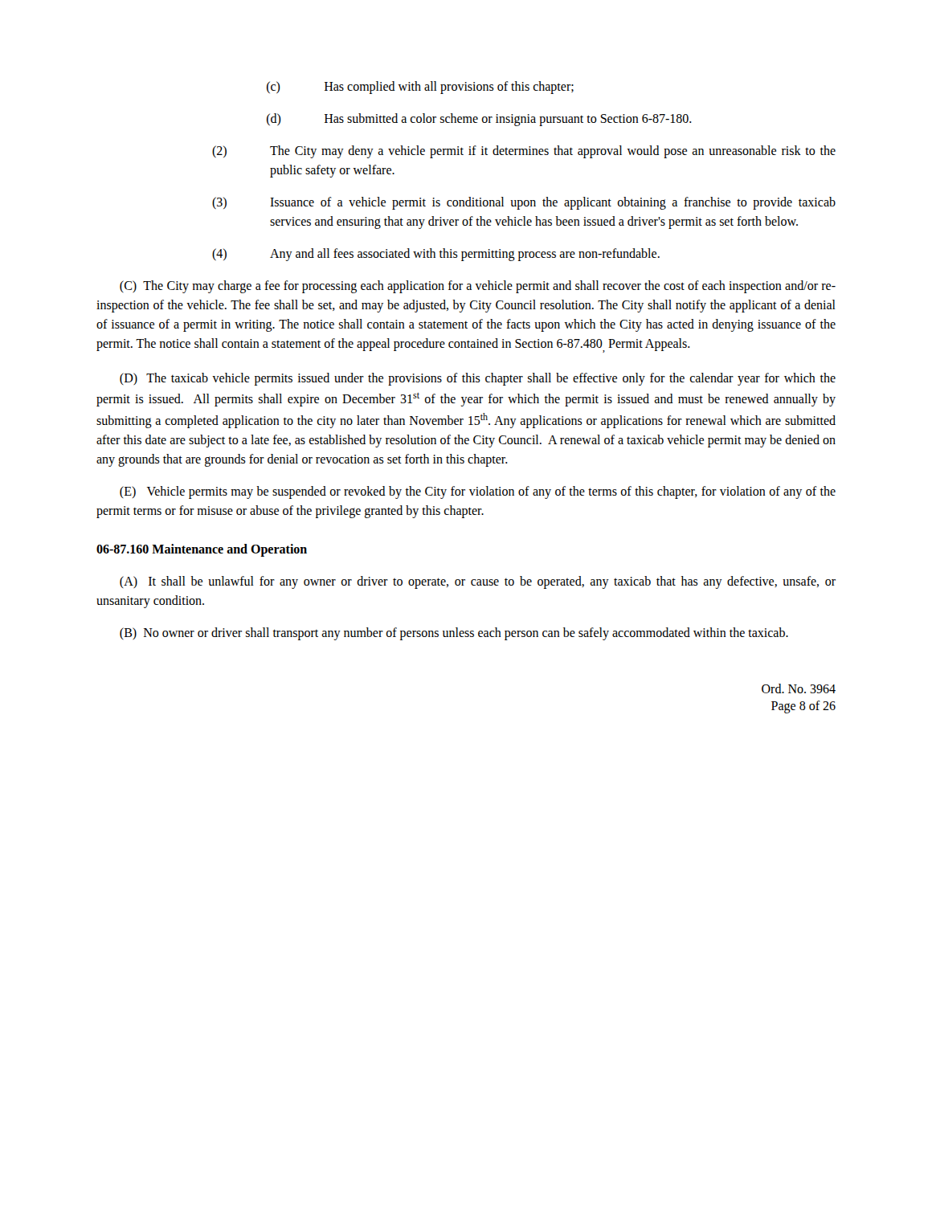(c)
Has complied with all provisions of this chapter;
(d)
Has submitted a color scheme or insignia pursuant to Section 6-87-180.
(2)
The City may deny a vehicle permit if it determines that approval would pose an unreasonable risk to the public safety or welfare.
(3)
Issuance of a vehicle permit is conditional upon the applicant obtaining a franchise to provide taxicab services and ensuring that any driver of the vehicle has been issued a driver's permit as set forth below.
(4)
Any and all fees associated with this permitting process are non-refundable.
(C) The City may charge a fee for processing each application for a vehicle permit and shall recover the cost of each inspection and/or re-inspection of the vehicle. The fee shall be set, and may be adjusted, by City Council resolution. The City shall notify the applicant of a denial of issuance of a permit in writing. The notice shall contain a statement of the facts upon which the City has acted in denying issuance of the permit. The notice shall contain a statement of the appeal procedure contained in Section 6-87.480, Permit Appeals.
(D) The taxicab vehicle permits issued under the provisions of this chapter shall be effective only for the calendar year for which the permit is issued. All permits shall expire on December 31st of the year for which the permit is issued and must be renewed annually by submitting a completed application to the city no later than November 15th. Any applications or applications for renewal which are submitted after this date are subject to a late fee, as established by resolution of the City Council. A renewal of a taxicab vehicle permit may be denied on any grounds that are grounds for denial or revocation as set forth in this chapter.
(E) Vehicle permits may be suspended or revoked by the City for violation of any of the terms of this chapter, for violation of any of the permit terms or for misuse or abuse of the privilege granted by this chapter.
06-87.160 Maintenance and Operation
(A) It shall be unlawful for any owner or driver to operate, or cause to be operated, any taxicab that has any defective, unsafe, or unsanitary condition.
(B) No owner or driver shall transport any number of persons unless each person can be safely accommodated within the taxicab.
Ord. No. 3964
Page 8 of 26